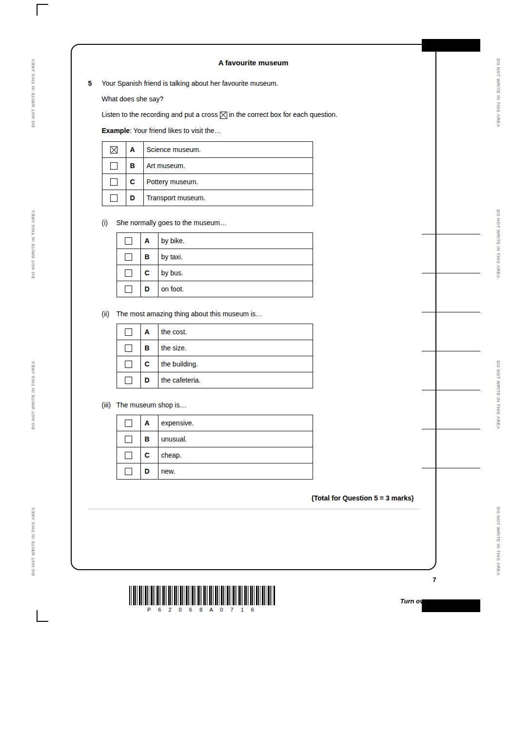DO NOT WRITE IN THIS AREA
DO NOT WRITE IN THIS AREA
DO NOT WRITE IN THIS AREA
DO NOT WRITE IN THIS AREA
DO NOT WRITE IN THIS AREA
DO NOT WRITE IN THIS AREA
DO NOT WRITE IN THIS AREA
DO NOT WRITE IN THIS AREA
A favourite museum
5
Your Spanish friend is talking about her favourite museum.
What does she say?
Listen to the recording and put a cross in the correct box for each question.
Example: Your friend likes to visit the…
| | A | Science museum. |
| | B | Art museum. |
| | C | Pottery museum. |
| | D | Transport museum. |
(i) She normally goes to the museum…
| | A | by bike. |
| | B | by taxi. |
| | C | by bus. |
| | D | on foot. |
(ii) The most amazing thing about this museum is…
| | A | the cost. |
| | B | the size. |
| | C | the building. |
| | D | the cafeteria. |
(iii) The museum shop is…
| | A | expensive. |
| | B | unusual. |
| | C | cheap. |
| | D | new. |
(Total for Question 5 = 3 marks)
7
P 6 2 0 6 8 A 0 7 1 6
Turn over▶